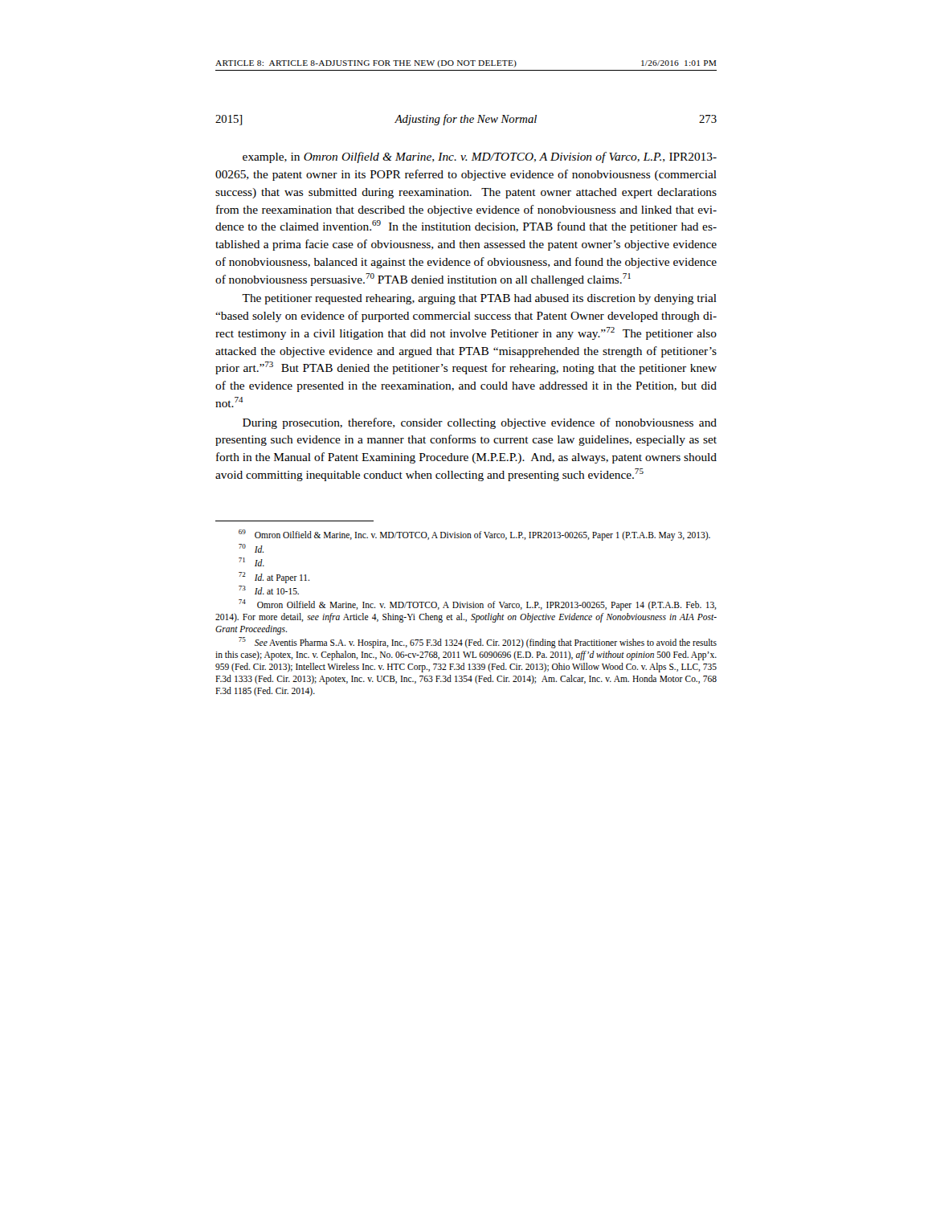Article 8: Article 8-Adjusting for the New (Do Not Delete) 1/26/2016 1:01 PM
2015] Adjusting for the New Normal 273
example, in Omron Oilfield & Marine, Inc. v. MD/TOTCO, A Division of Varco, L.P., IPR2013-00265, the patent owner in its POPR referred to objective evidence of nonobviousness (commercial success) that was submitted during reexamination. The patent owner attached expert declarations from the reexamination that described the objective evidence of nonobviousness and linked that evidence to the claimed invention.69 In the institution decision, PTAB found that the petitioner had established a prima facie case of obviousness, and then assessed the patent owner’s objective evidence of nonobviousness, balanced it against the evidence of obviousness, and found the objective evidence of nonobviousness persuasive.70 PTAB denied institution on all challenged claims.71
The petitioner requested rehearing, arguing that PTAB had abused its discretion by denying trial “based solely on evidence of purported commercial success that Patent Owner developed through direct testimony in a civil litigation that did not involve Petitioner in any way.”72 The petitioner also attacked the objective evidence and argued that PTAB “misapprehended the strength of petitioner’s prior art.”73 But PTAB denied the petitioner’s request for rehearing, noting that the petitioner knew of the evidence presented in the reexamination, and could have addressed it in the Petition, but did not.74
During prosecution, therefore, consider collecting objective evidence of nonobviousness and presenting such evidence in a manner that conforms to current case law guidelines, especially as set forth in the Manual of Patent Examining Procedure (M.P.E.P.). And, as always, patent owners should avoid committing inequitable conduct when collecting and presenting such evidence.75
69 Omron Oilfield & Marine, Inc. v. MD/TOTCO, A Division of Varco, L.P., IPR2013-00265, Paper 1 (P.T.A.B. May 3, 2013).
70 Id.
71 Id.
72 Id. at Paper 11.
73 Id. at 10-15.
74 Omron Oilfield & Marine, Inc. v. MD/TOTCO, A Division of Varco, L.P., IPR2013-00265, Paper 14 (P.T.A.B. Feb. 13, 2014). For more detail, see infra Article 4, Shing-Yi Cheng et al., Spotlight on Objective Evidence of Nonobviousness in AIA Post-Grant Proceedings.
75 See Aventis Pharma S.A. v. Hospira, Inc., 675 F.3d 1324 (Fed. Cir. 2012) (finding that Practitioner wishes to avoid the results in this case); Apotex, Inc. v. Cephalon, Inc., No. 06-cv-2768, 2011 WL 6090696 (E.D. Pa. 2011), aff’d without opinion 500 Fed. App’x. 959 (Fed. Cir. 2013); Intellect Wireless Inc. v. HTC Corp., 732 F.3d 1339 (Fed. Cir. 2013); Ohio Willow Wood Co. v. Alps S., LLC, 735 F.3d 1333 (Fed. Cir. 2013); Apotex, Inc. v. UCB, Inc., 763 F.3d 1354 (Fed. Cir. 2014); Am. Calcar, Inc. v. Am. Honda Motor Co., 768 F.3d 1185 (Fed. Cir. 2014).